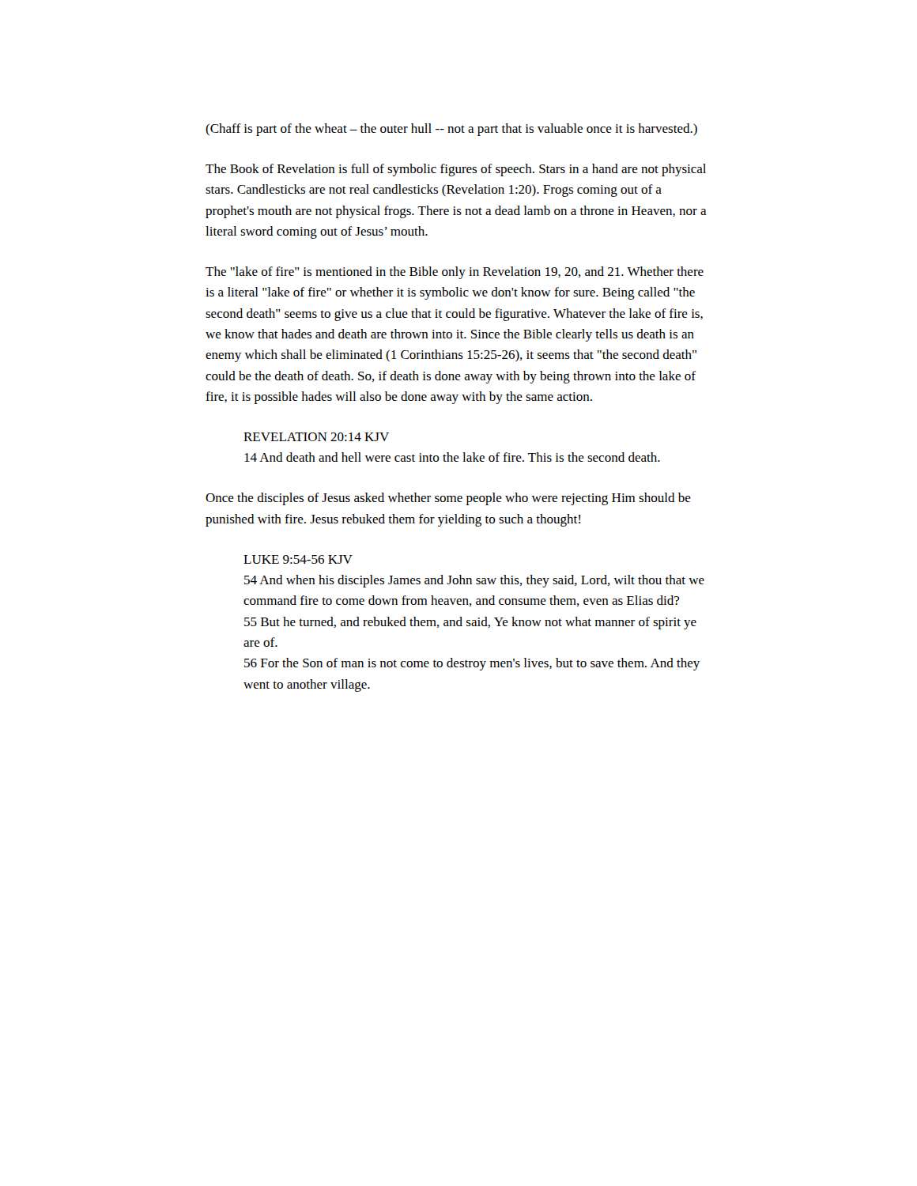(Chaff is part of the wheat – the outer hull -- not a part that is valuable once it is harvested.)
The Book of Revelation is full of symbolic figures of speech. Stars in a hand are not physical stars. Candlesticks are not real candlesticks (Revelation 1:20). Frogs coming out of a prophet's mouth are not physical frogs. There is not a dead lamb on a throne in Heaven, nor a literal sword coming out of Jesus’ mouth.
The "lake of fire" is mentioned in the Bible only in Revelation 19, 20, and 21. Whether there is a literal "lake of fire" or whether it is symbolic we don't know for sure. Being called "the second death" seems to give us a clue that it could be figurative. Whatever the lake of fire is, we know that hades and death are thrown into it. Since the Bible clearly tells us death is an enemy which shall be eliminated (1 Corinthians 15:25-26), it seems that "the second death" could be the death of death. So, if death is done away with by being thrown into the lake of fire, it is possible hades will also be done away with by the same action.
REVELATION 20:14 KJV
14 And death and hell were cast into the lake of fire. This is the second death.
Once the disciples of Jesus asked whether some people who were rejecting Him should be punished with fire. Jesus rebuked them for yielding to such a thought!
LUKE 9:54-56 KJV
54 And when his disciples James and John saw this, they said, Lord, wilt thou that we command fire to come down from heaven, and consume them, even as Elias did?
55 But he turned, and rebuked them, and said, Ye know not what manner of spirit ye are of.
56 For the Son of man is not come to destroy men's lives, but to save them. And they went to another village.